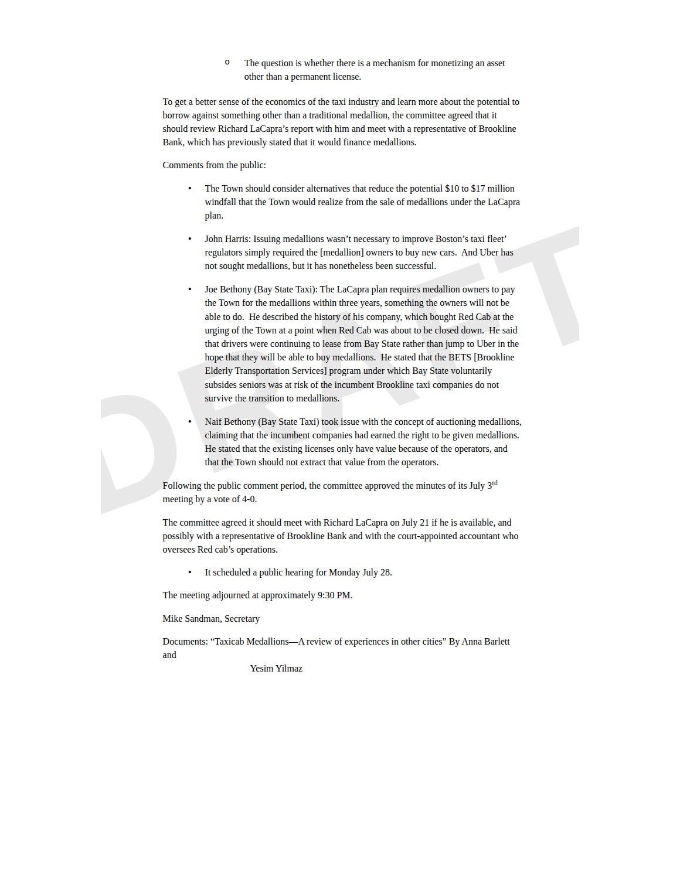DRAFT
The question is whether there is a mechanism for monetizing an asset other than a permanent license.
To get a better sense of the economics of the taxi industry and learn more about the potential to borrow against something other than a traditional medallion, the committee agreed that it should review Richard LaCapra’s report with him and meet with a representative of Brookline Bank, which has previously stated that it would finance medallions.
Comments from the public:
The Town should consider alternatives that reduce the potential $10 to $17 million windfall that the Town would realize from the sale of medallions under the LaCapra plan.
John Harris: Issuing medallions wasn’t necessary to improve Boston’s taxi fleet’ regulators simply required the [medallion] owners to buy new cars. And Uber has not sought medallions, but it has nonetheless been successful.
Joe Bethony (Bay State Taxi): The LaCapra plan requires medallion owners to pay the Town for the medallions within three years, something the owners will not be able to do. He described the history of his company, which bought Red Cab at the urging of the Town at a point when Red Cab was about to be closed down. He said that drivers were continuing to lease from Bay State rather than jump to Uber in the hope that they will be able to buy medallions. He stated that the BETS [Brookline Elderly Transportation Services] program under which Bay State voluntarily subsides seniors was at risk of the incumbent Brookline taxi companies do not survive the transition to medallions.
Naif Bethony (Bay State Taxi) took issue with the concept of auctioning medallions, claiming that the incumbent companies had earned the right to be given medallions. He stated that the existing licenses only have value because of the operators, and that the Town should not extract that value from the operators.
Following the public comment period, the committee approved the minutes of its July 3rd meeting by a vote of 4-0.
The committee agreed it should meet with Richard LaCapra on July 21 if he is available, and possibly with a representative of Brookline Bank and with the court-appointed accountant who oversees Red cab’s operations.
It scheduled a public hearing for Monday July 28.
The meeting adjourned at approximately 9:30 PM.
Mike Sandman, Secretary
Documents: “Taxicab Medallions—A review of experiences in other cities” By Anna Barlett and Yesim Yilmaz